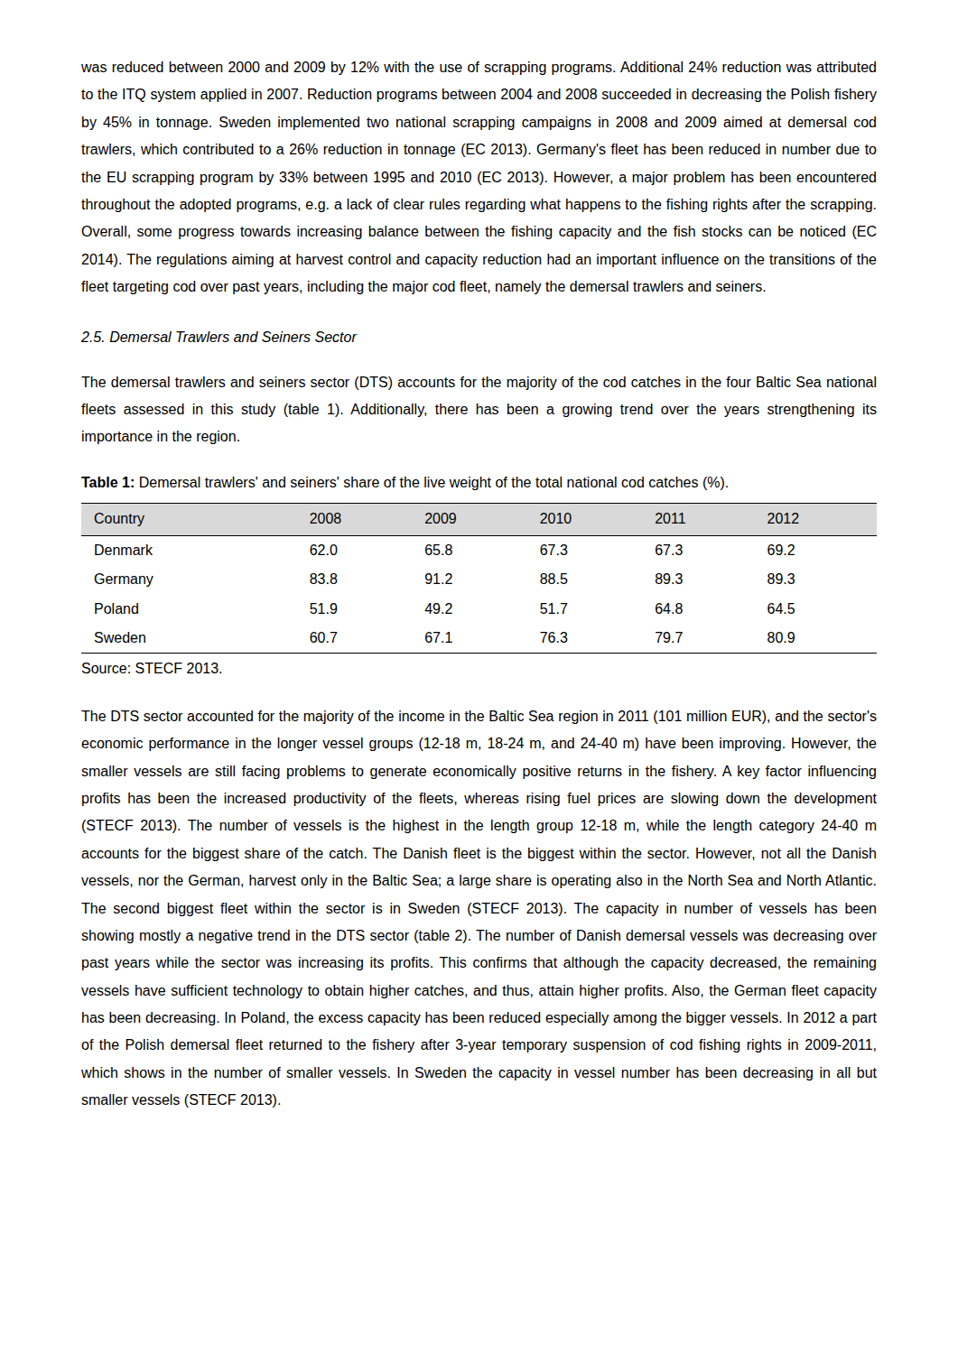was reduced between 2000 and 2009 by 12% with the use of scrapping programs. Additional 24% reduction was attributed to the ITQ system applied in 2007. Reduction programs between 2004 and 2008 succeeded in decreasing the Polish fishery by 45% in tonnage. Sweden implemented two national scrapping campaigns in 2008 and 2009 aimed at demersal cod trawlers, which contributed to a 26% reduction in tonnage (EC 2013). Germany's fleet has been reduced in number due to the EU scrapping program by 33% between 1995 and 2010 (EC 2013). However, a major problem has been encountered throughout the adopted programs, e.g. a lack of clear rules regarding what happens to the fishing rights after the scrapping. Overall, some progress towards increasing balance between the fishing capacity and the fish stocks can be noticed (EC 2014). The regulations aiming at harvest control and capacity reduction had an important influence on the transitions of the fleet targeting cod over past years, including the major cod fleet, namely the demersal trawlers and seiners.
2.5. Demersal Trawlers and Seiners Sector
The demersal trawlers and seiners sector (DTS) accounts for the majority of the cod catches in the four Baltic Sea national fleets assessed in this study (table 1). Additionally, there has been a growing trend over the years strengthening its importance in the region.
Table 1: Demersal trawlers' and seiners' share of the live weight of the total national cod catches (%).
| Country | 2008 | 2009 | 2010 | 2011 | 2012 |
| --- | --- | --- | --- | --- | --- |
| Denmark | 62.0 | 65.8 | 67.3 | 67.3 | 69.2 |
| Germany | 83.8 | 91.2 | 88.5 | 89.3 | 89.3 |
| Poland | 51.9 | 49.2 | 51.7 | 64.8 | 64.5 |
| Sweden | 60.7 | 67.1 | 76.3 | 79.7 | 80.9 |
Source: STECF 2013.
The DTS sector accounted for the majority of the income in the Baltic Sea region in 2011 (101 million EUR), and the sector's economic performance in the longer vessel groups (12-18 m, 18-24 m, and 24-40 m) have been improving. However, the smaller vessels are still facing problems to generate economically positive returns in the fishery. A key factor influencing profits has been the increased productivity of the fleets, whereas rising fuel prices are slowing down the development (STECF 2013). The number of vessels is the highest in the length group 12-18 m, while the length category 24-40 m accounts for the biggest share of the catch. The Danish fleet is the biggest within the sector. However, not all the Danish vessels, nor the German, harvest only in the Baltic Sea; a large share is operating also in the North Sea and North Atlantic. The second biggest fleet within the sector is in Sweden (STECF 2013). The capacity in number of vessels has been showing mostly a negative trend in the DTS sector (table 2). The number of Danish demersal vessels was decreasing over past years while the sector was increasing its profits. This confirms that although the capacity decreased, the remaining vessels have sufficient technology to obtain higher catches, and thus, attain higher profits. Also, the German fleet capacity has been decreasing. In Poland, the excess capacity has been reduced especially among the bigger vessels. In 2012 a part of the Polish demersal fleet returned to the fishery after 3-year temporary suspension of cod fishing rights in 2009-2011, which shows in the number of smaller vessels. In Sweden the capacity in vessel number has been decreasing in all but smaller vessels (STECF 2013).